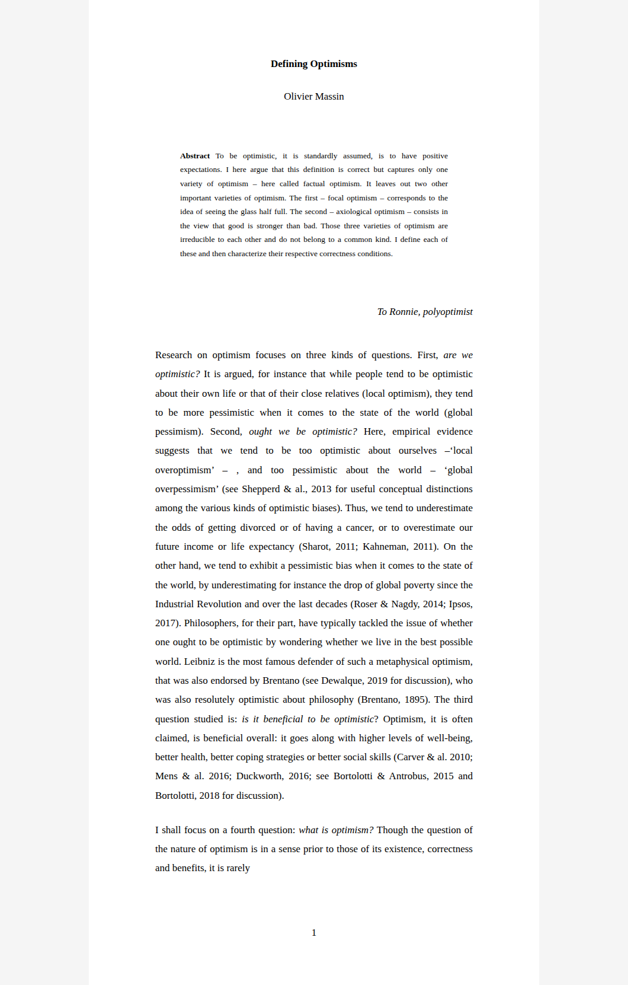Defining Optimisms
Olivier Massin
Abstract To be optimistic, it is standardly assumed, is to have positive expectations. I here argue that this definition is correct but captures only one variety of optimism – here called factual optimism. It leaves out two other important varieties of optimism. The first – focal optimism – corresponds to the idea of seeing the glass half full. The second – axiological optimism – consists in the view that good is stronger than bad. Those three varieties of optimism are irreducible to each other and do not belong to a common kind. I define each of these and then characterize their respective correctness conditions.
To Ronnie, polyoptimist
Research on optimism focuses on three kinds of questions. First, are we optimistic? It is argued, for instance that while people tend to be optimistic about their own life or that of their close relatives (local optimism), they tend to be more pessimistic when it comes to the state of the world (global pessimism). Second, ought we be optimistic? Here, empirical evidence suggests that we tend to be too optimistic about ourselves –‘local overoptimism’ – , and too pessimistic about the world – ‘global overpessimism’ (see Shepperd & al., 2013 for useful conceptual distinctions among the various kinds of optimistic biases). Thus, we tend to underestimate the odds of getting divorced or of having a cancer, or to overestimate our future income or life expectancy (Sharot, 2011; Kahneman, 2011). On the other hand, we tend to exhibit a pessimistic bias when it comes to the state of the world, by underestimating for instance the drop of global poverty since the Industrial Revolution and over the last decades (Roser & Nagdy, 2014; Ipsos, 2017). Philosophers, for their part, have typically tackled the issue of whether one ought to be optimistic by wondering whether we live in the best possible world. Leibniz is the most famous defender of such a metaphysical optimism, that was also endorsed by Brentano (see Dewalque, 2019 for discussion), who was also resolutely optimistic about philosophy (Brentano, 1895). The third question studied is: is it beneficial to be optimistic? Optimism, it is often claimed, is beneficial overall: it goes along with higher levels of well-being, better health, better coping strategies or better social skills (Carver & al. 2010; Mens & al. 2016; Duckworth, 2016; see Bortolotti & Antrobus, 2015 and Bortolotti, 2018 for discussion).
I shall focus on a fourth question: what is optimism? Though the question of the nature of optimism is in a sense prior to those of its existence, correctness and benefits, it is rarely
1